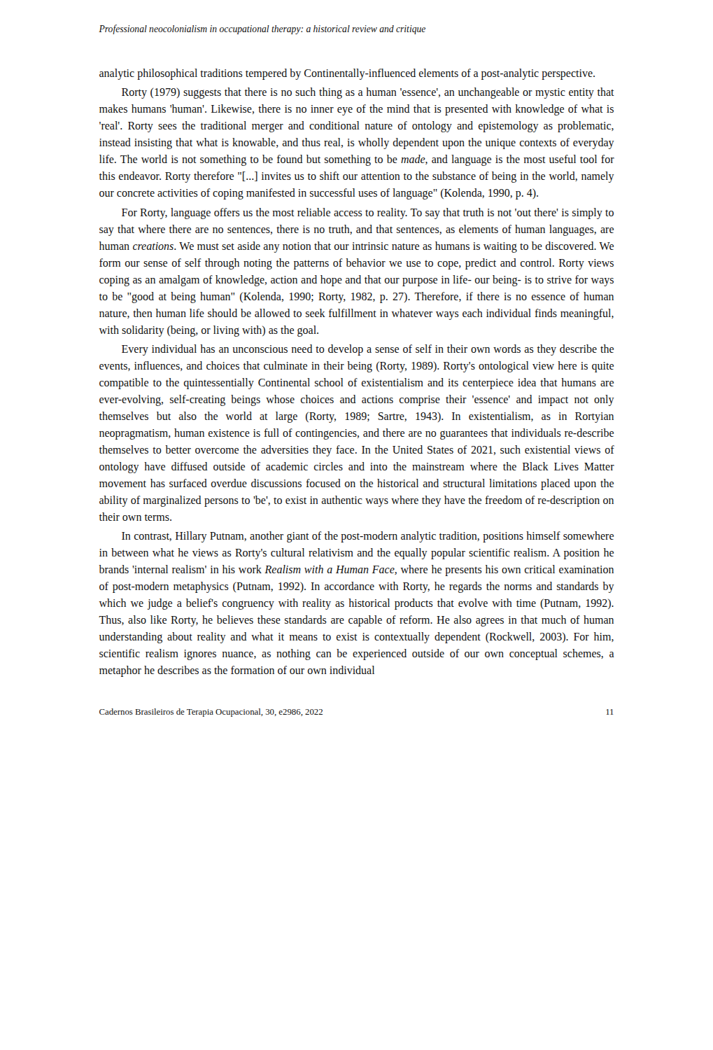Professional neocolonialism in occupational therapy: a historical review and critique
analytic philosophical traditions tempered by Continentally-influenced elements of a post-analytic perspective.
Rorty (1979) suggests that there is no such thing as a human 'essence', an unchangeable or mystic entity that makes humans 'human'. Likewise, there is no inner eye of the mind that is presented with knowledge of what is 'real'. Rorty sees the traditional merger and conditional nature of ontology and epistemology as problematic, instead insisting that what is knowable, and thus real, is wholly dependent upon the unique contexts of everyday life. The world is not something to be found but something to be made, and language is the most useful tool for this endeavor. Rorty therefore "[...] invites us to shift our attention to the substance of being in the world, namely our concrete activities of coping manifested in successful uses of language" (Kolenda, 1990, p. 4).
For Rorty, language offers us the most reliable access to reality. To say that truth is not 'out there' is simply to say that where there are no sentences, there is no truth, and that sentences, as elements of human languages, are human creations. We must set aside any notion that our intrinsic nature as humans is waiting to be discovered. We form our sense of self through noting the patterns of behavior we use to cope, predict and control. Rorty views coping as an amalgam of knowledge, action and hope and that our purpose in life- our being- is to strive for ways to be "good at being human" (Kolenda, 1990; Rorty, 1982, p. 27). Therefore, if there is no essence of human nature, then human life should be allowed to seek fulfillment in whatever ways each individual finds meaningful, with solidarity (being, or living with) as the goal.
Every individual has an unconscious need to develop a sense of self in their own words as they describe the events, influences, and choices that culminate in their being (Rorty, 1989). Rorty's ontological view here is quite compatible to the quintessentially Continental school of existentialism and its centerpiece idea that humans are ever-evolving, self-creating beings whose choices and actions comprise their 'essence' and impact not only themselves but also the world at large (Rorty, 1989; Sartre, 1943). In existentialism, as in Rortyian neopragmatism, human existence is full of contingencies, and there are no guarantees that individuals re-describe themselves to better overcome the adversities they face. In the United States of 2021, such existential views of ontology have diffused outside of academic circles and into the mainstream where the Black Lives Matter movement has surfaced overdue discussions focused on the historical and structural limitations placed upon the ability of marginalized persons to 'be', to exist in authentic ways where they have the freedom of re-description on their own terms.
In contrast, Hillary Putnam, another giant of the post-modern analytic tradition, positions himself somewhere in between what he views as Rorty's cultural relativism and the equally popular scientific realism. A position he brands 'internal realism' in his work Realism with a Human Face, where he presents his own critical examination of post-modern metaphysics (Putnam, 1992). In accordance with Rorty, he regards the norms and standards by which we judge a belief's congruency with reality as historical products that evolve with time (Putnam, 1992). Thus, also like Rorty, he believes these standards are capable of reform. He also agrees in that much of human understanding about reality and what it means to exist is contextually dependent (Rockwell, 2003). For him, scientific realism ignores nuance, as nothing can be experienced outside of our own conceptual schemes, a metaphor he describes as the formation of our own individual
Cadernos Brasileiros de Terapia Ocupacional, 30, e2986, 2022 11